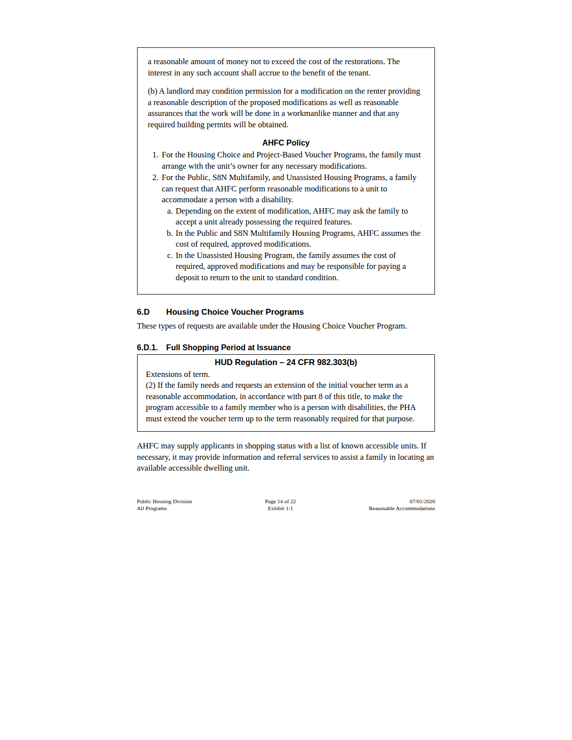a reasonable amount of money not to exceed the cost of the restorations. The interest in any such account shall accrue to the benefit of the tenant.
(b) A landlord may condition permission for a modification on the renter providing a reasonable description of the proposed modifications as well as reasonable assurances that the work will be done in a workmanlike manner and that any required building permits will be obtained.
AHFC Policy
For the Housing Choice and Project-Based Voucher Programs, the family must arrange with the unit’s owner for any necessary modifications.
For the Public, S8N Multifamily, and Unassisted Housing Programs, a family can request that AHFC perform reasonable modifications to a unit to accommodate a person with a disability.
Depending on the extent of modification, AHFC may ask the family to accept a unit already possessing the required features.
In the Public and S8N Multifamily Housing Programs, AHFC assumes the cost of required, approved modifications.
In the Unassisted Housing Program, the family assumes the cost of required, approved modifications and may be responsible for paying a deposit to return to the unit to standard condition.
6.DHousing Choice Voucher Programs
These types of requests are available under the Housing Choice Voucher Program.
6.D.1. Full Shopping Period at Issuance
HUD Regulation – 24 CFR 982.303(b)
Extensions of term.
(2) If the family needs and requests an extension of the initial voucher term as a reasonable accommodation, in accordance with part 8 of this title, to make the program accessible to a family member who is a person with disabilities, the PHA must extend the voucher term up to the term reasonably required for that purpose.
AHFC may supply applicants in shopping status with a list of known accessible units. If necessary, it may provide information and referral services to assist a family in locating an available accessible dwelling unit.
Public Housing Division
All Programs
Page 14 of 22
Exhibit 1-1
07/01/2020
Reasonable Accommodations